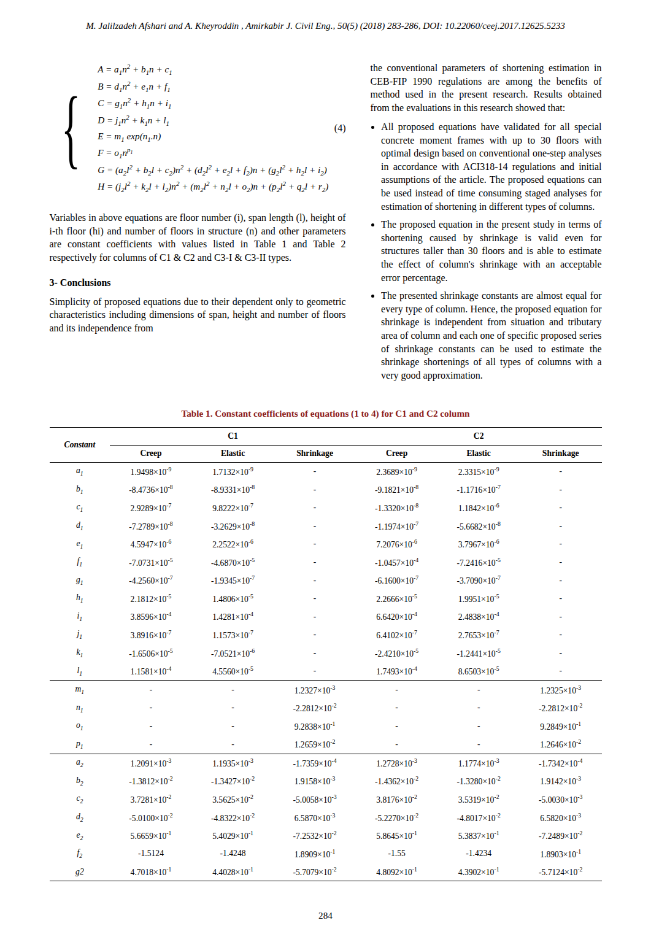M. Jalilzadeh Afshari and A. Kheyroddin , Amirkabir J. Civil Eng., 50(5) (2018) 283-286, DOI: 10.22060/ceej.2017.12625.5233
{
A = a1n2 + b1n + c1
B = d1n2 + e1n + f1
C = g1n2 + h1n + i1
D = j1n2 + k1n + l1
E = m1 exp(n1.n)
F = o1np1
G = (a2l2 + b2l + c2)n2 + (d2l2 + e2l + f2)n + (g2l2 + h2l + i2)
H = (j2l2 + k2l + l2)n2 + (m2l2 + n2l + o2)n + (p2l2 + q2l + r2)
(4)
Variables in above equations are floor number (i), span length (l), height of i-th floor (hi) and number of floors in structure (n) and other parameters are constant coefficients with values listed in Table 1 and Table 2 respectively for columns of C1 & C2 and C3-I & C3-II types.
3- Conclusions
Simplicity of proposed equations due to their dependent only to geometric characteristics including dimensions of span, height and number of floors and its independence from
the conventional parameters of shortening estimation in CEB-FIP 1990 regulations are among the benefits of method used in the present research. Results obtained from the evaluations in this research showed that:
All proposed equations have validated for all special concrete moment frames with up to 30 floors with optimal design based on conventional one-step analyses in accordance with ACI318-14 regulations and initial assumptions of the article. The proposed equations can be used instead of time consuming staged analyses for estimation of shortening in different types of columns.
The proposed equation in the present study in terms of shortening caused by shrinkage is valid even for structures taller than 30 floors and is able to estimate the effect of column's shrinkage with an acceptable error percentage.
The presented shrinkage constants are almost equal for every type of column. Hence, the proposed equation for shrinkage is independent from situation and tributary area of column and each one of specific proposed series of shrinkage constants can be used to estimate the shrinkage shortenings of all types of columns with a very good approximation.
Table 1. Constant coefficients of equations (1 to 4) for C1 and C2 column
| Constant | C1 | C2 |
| --- | --- | --- |
| Creep | Elastic | Shrinkage | Creep | Elastic | Shrinkage |
| a 1 | 1.9498×10 -9 | 1.7132×10 -9 | - | 2.3689×10 -9 | 2.3315×10 -9 | - |
| b 1 | -8.4736×10 -8 | -8.9331×10 -8 | - | -9.1821×10 -8 | -1.1716×10 -7 | - |
| c 1 | 2.9289×10 -7 | 9.8222×10 -7 | - | -1.3320×10 -8 | 1.1842×10 -6 | - |
| d 1 | -7.2789×10 -8 | -3.2629×10 -8 | - | -1.1974×10 -7 | -5.6682×10 -8 | - |
| e 1 | 4.5947×10 -6 | 2.2522×10 -6 | - | 7.2076×10 -6 | 3.7967×10 -6 | - |
| f 1 | -7.0731×10 -5 | -4.6870×10 -5 | - | -1.0457×10 -4 | -7.2416×10 -5 | - |
| g 1 | -4.2560×10 -7 | -1.9345×10 -7 | - | -6.1600×10 -7 | -3.7090×10 -7 | - |
| h 1 | 2.1812×10 -5 | 1.4806×10 -5 | - | 2.2666×10 -5 | 1.9951×10 -5 | - |
| i 1 | 3.8596×10 -4 | 1.4281×10 -4 | - | 6.6420×10 -4 | 2.4838×10 -4 | - |
| j 1 | 3.8916×10 -7 | 1.1573×10 -7 | - | 6.4102×10 -7 | 2.7653×10 -7 | - |
| k 1 | -1.6506×10 -5 | -7.0521×10 -6 | - | -2.4210×10 -5 | -1.2441×10 -5 | - |
| l 1 | 1.1581×10 -4 | 4.5560×10 -5 | - | 1.7493×10 -4 | 8.6503×10 -5 | - |
| m 1 | - | - | 1.2327×10 -3 | - | - | 1.2325×10 -3 |
| n 1 | - | - | -2.2812×10 -2 | - | - | -2.2812×10 -2 |
| o 1 | - | - | 9.2838×10 -1 | - | - | 9.2849×10 -1 |
| p 1 | - | - | 1.2659×10 -2 | - | - | 1.2646×10 -2 |
| a 2 | 1.2091×10 -3 | 1.1935×10 -3 | -1.7359×10 -4 | 1.2728×10 -3 | 1.1774×10 -3 | -1.7342×10 -4 |
| b 2 | -1.3812×10 -2 | -1.3427×10 -2 | 1.9158×10 -3 | -1.4362×10 -2 | -1.3280×10 -2 | 1.9142×10 -3 |
| c 2 | 3.7281×10 -2 | 3.5625×10 -2 | -5.0058×10 -3 | 3.8176×10 -2 | 3.5319×10 -2 | -5.0030×10 -3 |
| d 2 | -5.0100×10 -2 | -4.8322×10 -2 | 6.5870×10 -3 | -5.2270×10 -2 | -4.8017×10 -2 | 6.5820×10 -3 |
| e 2 | 5.6659×10 -1 | 5.4029×10 -1 | -7.2532×10 -2 | 5.8645×10 -1 | 5.3837×10 -1 | -7.2489×10 -2 |
| f 2 | -1.5124 | -1.4248 | 1.8909×10 -1 | -1.55 | -1.4234 | 1.8903×10 -1 |
| g2 | 4.7018×10 -1 | 4.4028×10 -1 | -5.7079×10 -2 | 4.8092×10 -1 | 4.3902×10 -1 | -5.7124×10 -2 |
284